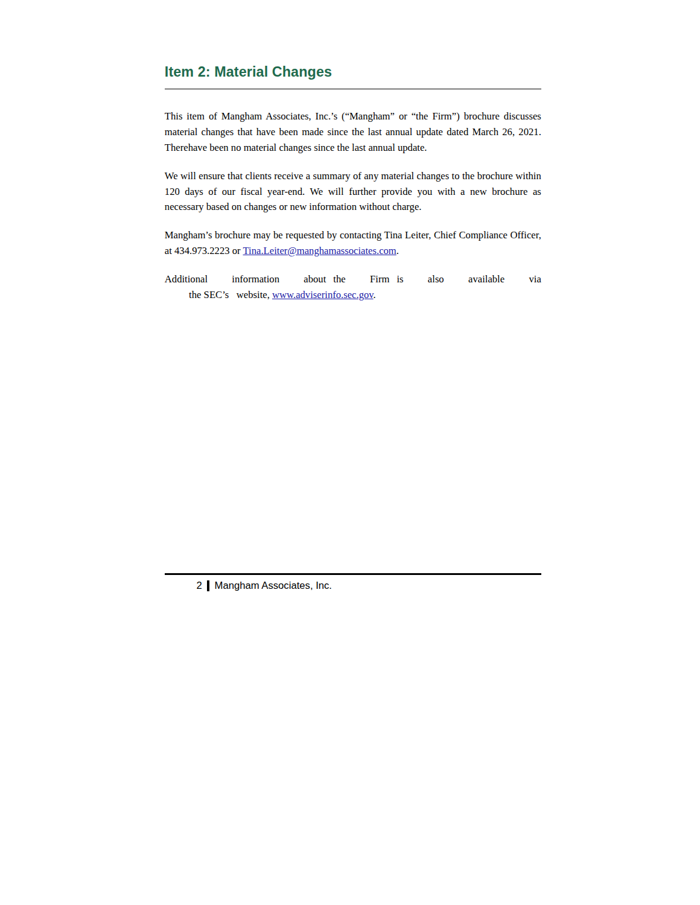Item 2: Material Changes
This item of Mangham Associates, Inc.’s (“Mangham” or “the Firm”) brochure discusses material changes that have been made since the last annual update dated March 26, 2021. Therehave been no material changes since the last annual update.
We will ensure that clients receive a summary of any material changes to the brochure within 120 days of our fiscal year-end. We will further provide you with a new brochure as necessary based on changes or new information without charge.
Mangham’s brochure may be requested by contacting Tina Leiter, Chief Compliance Officer, at 434.973.2223 or Tina.Leiter@manghamassociates.com.
Additional information about the Firm is also available via the SEC’s website, www.adviserinfo.sec.gov.
2 Mangham Associates, Inc.